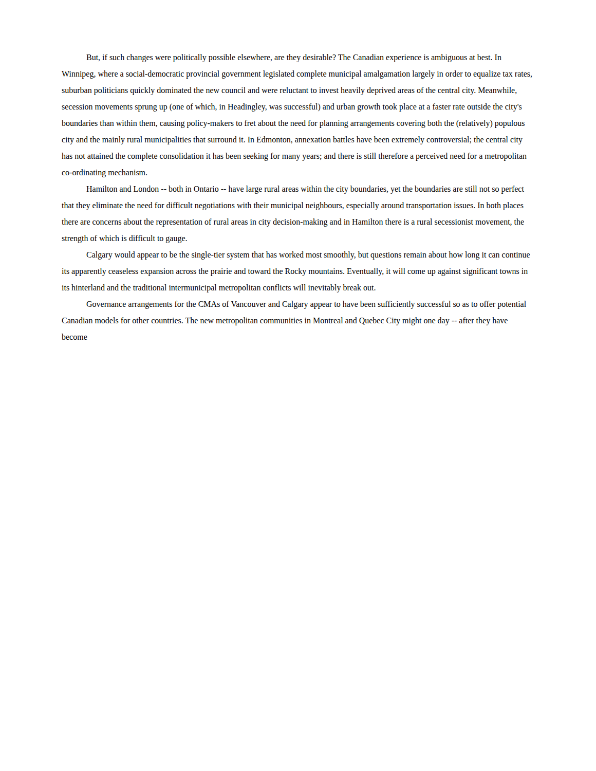But, if such changes were politically possible elsewhere, are they desirable? The Canadian experience is ambiguous at best. In Winnipeg, where a social-democratic provincial government legislated complete municipal amalgamation largely in order to equalize tax rates, suburban politicians quickly dominated the new council and were reluctant to invest heavily deprived areas of the central city. Meanwhile, secession movements sprung up (one of which, in Headingley, was successful) and urban growth took place at a faster rate outside the city's boundaries than within them, causing policy-makers to fret about the need for planning arrangements covering both the (relatively) populous city and the mainly rural municipalities that surround it. In Edmonton, annexation battles have been extremely controversial; the central city has not attained the complete consolidation it has been seeking for many years; and there is still therefore a perceived need for a metropolitan co-ordinating mechanism.
Hamilton and London -- both in Ontario -- have large rural areas within the city boundaries, yet the boundaries are still not so perfect that they eliminate the need for difficult negotiations with their municipal neighbours, especially around transportation issues. In both places there are concerns about the representation of rural areas in city decision-making and in Hamilton there is a rural secessionist movement, the strength of which is difficult to gauge.
Calgary would appear to be the single-tier system that has worked most smoothly, but questions remain about how long it can continue its apparently ceaseless expansion across the prairie and toward the Rocky mountains. Eventually, it will come up against significant towns in its hinterland and the traditional intermunicipal metropolitan conflicts will inevitably break out.
Governance arrangements for the CMAs of Vancouver and Calgary appear to have been sufficiently successful so as to offer potential Canadian models for other countries. The new metropolitan communities in Montreal and Quebec City might one day -- after they have become